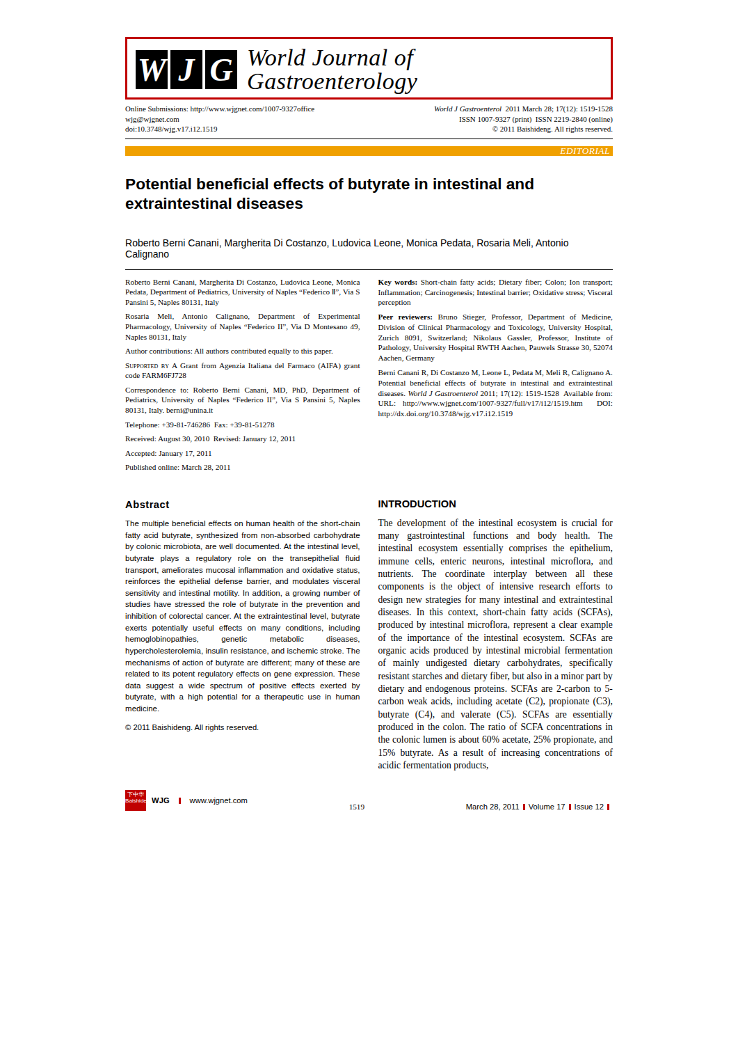WJG
World Journal of Gastroenterology
Online Submissions: http://www.wjgnet.com/1007-9327office
wjg@wjgnet.com
doi:10.3748/wjg.v17.i12.1519
World J Gastroenterol 2011 March 28; 17(12): 1519-1528
ISSN 1007-9327 (print) ISSN 2219-2840 (online)
© 2011 Baishideng. All rights reserved.
EDITORIAL
Potential beneficial effects of butyrate in intestinal and
extraintestinal diseases
Roberto Berni Canani, Margherita Di Costanzo, Ludovica Leone, Monica Pedata, Rosaria Meli, Antonio Calignano
Roberto Berni Canani, Margherita Di Costanzo, Ludovica Leone, Monica Pedata, Department of Pediatrics, University of Naples “Federico Ⅱ”, Via S Pansini 5, Naples 80131, Italy
Rosaria Meli, Antonio Calignano, Department of Experimental Pharmacology, University of Naples “Federico II”, Via D Montesano 49, Naples 80131, Italy
Author contributions: All authors contributed equally to this paper.
Supported by A Grant from Agenzia Italiana del Farmaco (AIFA) grant code FARM6FJ728
Correspondence to: Roberto Berni Canani, MD, PhD, Department of Pediatrics, University of Naples “Federico II”, Via S Pansini 5, Naples 80131, Italy. berni@unina.it
Telephone: +39-81-746286 Fax: +39-81-51278
Received: August 30, 2010 Revised: January 12, 2011
Accepted: January 17, 2011
Published online: March 28, 2011
Key words: Short-chain fatty acids; Dietary fiber; Colon; Ion transport; Inflammation; Carcinogenesis; Intestinal barrier; Oxidative stress; Visceral perception
Peer reviewers: Bruno Stieger, Professor, Department of Medicine, Division of Clinical Pharmacology and Toxicology, University Hospital, Zurich 8091, Switzerland; Nikolaus Gassler, Professor, Institute of Pathology, University Hospital RWTH Aachen, Pauwels Strasse 30, 52074 Aachen, Germany
Berni Canani R, Di Costanzo M, Leone L, Pedata M, Meli R, Calignano A. Potential beneficial effects of butyrate in intestinal and extraintestinal diseases. World J Gastroenterol 2011; 17(12): 1519-1528 Available from: URL: http://www.wjgnet.com/1007-9327/full/v17/i12/1519.htm DOI: http://dx.doi.org/10.3748/wjg.v17.i12.1519
Abstract
The multiple beneficial effects on human health of the short-chain fatty acid butyrate, synthesized from non-absorbed carbohydrate by colonic microbiota, are well documented. At the intestinal level, butyrate plays a regulatory role on the transepithelial fluid transport, ameliorates mucosal inflammation and oxidative status, reinforces the epithelial defense barrier, and modulates visceral sensitivity and intestinal motility. In addition, a growing number of studies have stressed the role of butyrate in the prevention and inhibition of colorectal cancer. At the extraintestinal level, butyrate exerts potentially useful effects on many conditions, including hemoglobinopathies, genetic metabolic diseases, hypercholesterolemia, insulin resistance, and ischemic stroke. The mechanisms of action of butyrate are different; many of these are related to its potent regulatory effects on gene expression. These data suggest a wide spectrum of positive effects exerted by butyrate, with a high potential for a therapeutic use in human medicine.
© 2011 Baishideng. All rights reserved.
INTRODUCTION
The development of the intestinal ecosystem is crucial for many gastrointestinal functions and body health. The intestinal ecosystem essentially comprises the epithelium, immune cells, enteric neurons, intestinal microflora, and nutrients. The coordinate interplay between all these components is the object of intensive research efforts to design new strategies for many intestinal and extraintestinal diseases. In this context, short-chain fatty acids (SCFAs), produced by intestinal microflora, represent a clear example of the importance of the intestinal ecosystem. SCFAs are organic acids produced by intestinal microbial fermentation of mainly undigested dietary carbohydrates, specifically resistant starches and dietary fiber, but also in a minor part by dietary and endogenous proteins. SCFAs are 2-carbon to 5-carbon weak acids, including acetate (C2), propionate (C3), butyrate (C4), and valerate (C5). SCFAs are essentially produced in the colon. The ratio of SCFA concentrations in the colonic lumen is about 60% acetate, 25% propionate, and 15% butyrate. As a result of increasing concentrations of acidic fermentation products,
下中华
Baishideng
WJG www.wjgnet.com
1519
March 28, 2011 Volume 17 Issue 12